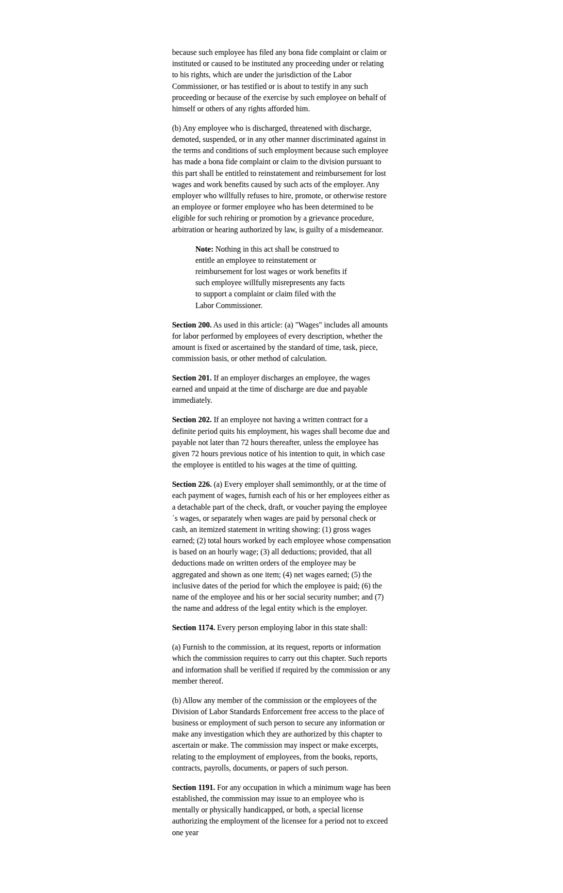because such employee has filed any bona fide complaint or claim or instituted or caused to be instituted any proceeding under or relating to his rights, which are under the jurisdiction of the Labor Commissioner, or has testified or is about to testify in any such proceeding or because of the exercise by such employee on behalf of himself or others of any rights afforded him.
(b) Any employee who is discharged, threatened with discharge, demoted, suspended, or in any other manner discriminated against in the terms and conditions of such employment because such employee has made a bona fide complaint or claim to the division pursuant to this part shall be entitled to reinstatement and reimbursement for lost wages and work benefits caused by such acts of the employer. Any employer who willfully refuses to hire, promote, or otherwise restore an employee or former employee who has been determined to be eligible for such rehiring or promotion by a grievance procedure, arbitration or hearing authorized by law, is guilty of a misdemeanor.
Note: Nothing in this act shall be construed to entitle an employee to reinstatement or reimbursement for lost wages or work benefits if such employee willfully misrepresents any facts to support a complaint or claim filed with the Labor Commissioner.
Section 200. As used in this article: (a) "Wages" includes all amounts for labor performed by employees of every description, whether the amount is fixed or ascertained by the standard of time, task, piece, commission basis, or other method of calculation.
Section 201. If an employer discharges an employee, the wages earned and unpaid at the time of discharge are due and payable immediately.
Section 202. If an employee not having a written contract for a definite period quits his employment, his wages shall become due and payable not later than 72 hours thereafter, unless the employee has given 72 hours previous notice of his intention to quit, in which case the employee is entitled to his wages at the time of quitting.
Section 226. (a) Every employer shall semimonthly, or at the time of each payment of wages, furnish each of his or her employees either as a detachable part of the check, draft, or voucher paying the employee´s wages, or separately when wages are paid by personal check or cash, an itemized statement in writing showing: (1) gross wages earned; (2) total hours worked by each employee whose compensation is based on an hourly wage; (3) all deductions; provided, that all deductions made on written orders of the employee may be aggregated and shown as one item; (4) net wages earned; (5) the inclusive dates of the period for which the employee is paid; (6) the name of the employee and his or her social security number; and (7) the name and address of the legal entity which is the employer.
Section 1174. Every person employing labor in this state shall:
(a) Furnish to the commission, at its request, reports or information which the commission requires to carry out this chapter. Such reports and information shall be verified if required by the commission or any member thereof.
(b) Allow any member of the commission or the employees of the Division of Labor Standards Enforcement free access to the place of business or employment of such person to secure any information or make any investigation which they are authorized by this chapter to ascertain or make. The commission may inspect or make excerpts, relating to the employment of employees, from the books, reports, contracts, payrolls, documents, or papers of such person.
Section 1191. For any occupation in which a minimum wage has been established, the commission may issue to an employee who is mentally or physically handicapped, or both, a special license authorizing the employment of the licensee for a period not to exceed one year